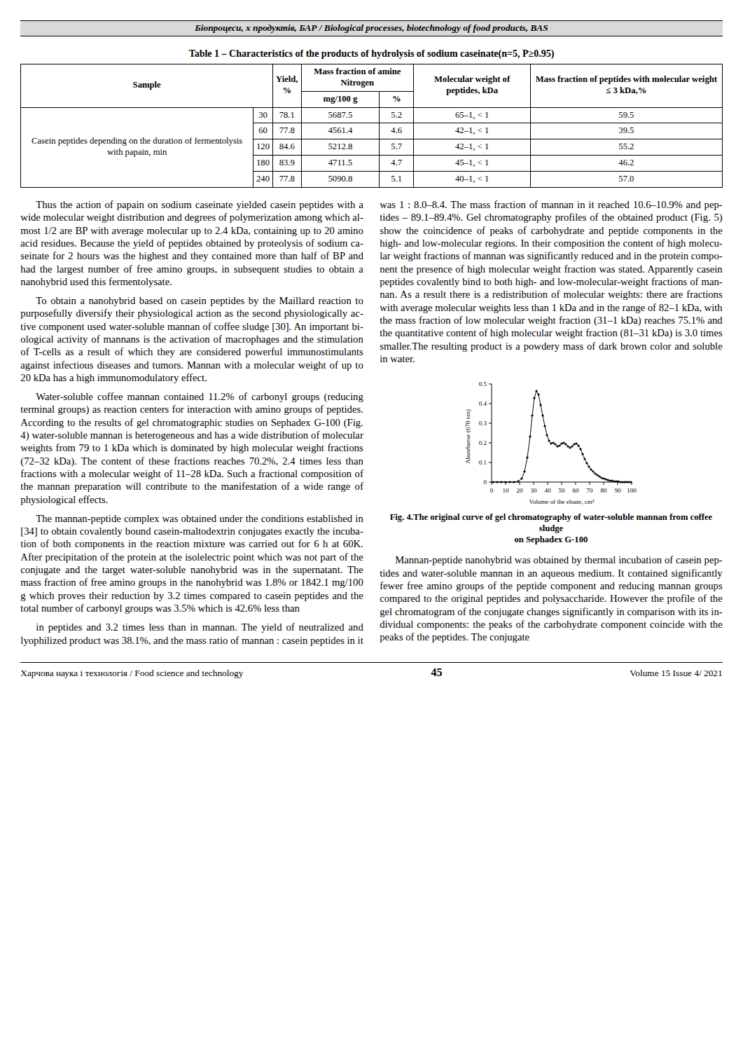Біопроцеси, х продуктів, БАР / Biological processes, biotechnology of food products, BAS
Table 1 – Characteristics of the products of hydrolysis of sodium caseinate(n=5, P≥0.95)
| Sample | Yield, % | Mass fraction of amine Nitrogen | Molecular weight of peptides, kDa | Mass fraction of peptides with molecular weight ≤ 3 kDa,% |
| --- | --- | --- | --- | --- |
| mg/100 g | % |
| Casein peptides depending on the duration of fermentolysis with papain, min | 30 | 78.1 | 5687.5 | 5.2 | 65–1, < 1 | 59.5 |
| 60 | 77.8 | 4561.4 | 4.6 | 42–1, < 1 | 39.5 |
| 120 | 84.6 | 5212.8 | 5.7 | 42–1, < 1 | 55.2 |
| 180 | 83.9 | 4711.5 | 4.7 | 45–1, < 1 | 46.2 |
| 240 | 77.8 | 5090.8 | 5.1 | 40–1, < 1 | 57.0 |
Thus the action of papain on sodium caseinate yielded casein peptides with a wide molecular weight distribution and degrees of polymerization among which almost 1/2 are BP with average molecular up to 2.4 kDa, containing up to 20 amino acid residues. Because the yield of peptides obtained by proteolysis of sodium caseinate for 2 hours was the highest and they contained more than half of BP and had the largest number of free amino groups, in subsequent studies to obtain a nanohybrid used this fermentolysate.
To obtain a nanohybrid based on casein peptides by the Maillard reaction to purposefully diversify their physiological action as the second physiologically active component used water-soluble mannan of coffee sludge [30]. An important biological activity of mannans is the activation of macrophages and the stimulation of T-cells as a result of which they are considered powerful immunostimulants against infectious diseases and tumors. Mannan with a molecular weight of up to 20 kDa has a high immunomodulatory effect.
Water-soluble coffee mannan contained 11.2% of carbonyl groups (reducing terminal groups) as reaction centers for interaction with amino groups of peptides. According to the results of gel chromatographic studies on Sephadex G-100 (Fig. 4) water-soluble mannan is heterogeneous and has a wide distribution of molecular weights from 79 to 1 kDa which is dominated by high molecular weight fractions (72–32 kDa). The content of these fractions reaches 70.2%, 2.4 times less than fractions with a molecular weight of 11–28 kDa. Such a fractional composition of the mannan preparation will contribute to the manifestation of a wide range of physiological effects.
The mannan-peptide complex was obtained under the conditions established in [34] to obtain covalently bound casein-maltodextrin conjugates exactly the incubation of both components in the reaction mixture was carried out for 6 h at 60K. After precipitation of the protein at the isolelectric point which was not part of the conjugate and the target water-soluble nanohybrid was in the supernatant. The mass fraction of free amino groups in the nanohybrid was 1.8% or 1842.1 mg/100 g which proves their reduction by 3.2 times compared to casein peptides and the total number of carbonyl groups was 3.5% which is 42.6% less than
in peptides and 3.2 times less than in mannan. The yield of neutralized and lyophilized product was 38.1%, and the mass ratio of mannan : casein peptides in it was 1 : 8.0–8.4. The mass fraction of mannan in it reached 10.6–10.9% and peptides – 89.1–89.4%. Gel chromatography profiles of the obtained product (Fig. 5) show the coincidence of peaks of carbohydrate and peptide components in the high- and low-molecular regions. In their composition the content of high molecular weight fractions of mannan was significantly reduced and in the protein component the presence of high molecular weight fraction was stated. Apparently casein peptides covalently bind to both high- and low-molecular-weight fractions of mannan. As a result there is a redistribution of molecular weights: there are fractions with average molecular weights less than 1 kDa and in the range of 82–1 kDa, with the mass fraction of low molecular weight fraction (31–1 kDa) reaches 75.1% and the quantitative content of high molecular weight fraction (81–31 kDa) is 3.0 times smaller.The resulting product is a powdery mass of dark brown color and soluble in water.
0 0.1 0.2 0.3 0.4 0.5 Absorbanse (670 nm) 0 10 20 30 40 50 60 70 80 90 100 Volume of the eluate, cm³
Fig. 4.The original curve of gel chromatography of water-soluble mannan from coffee sludge
on Sephadex G-100
Mannan-peptide nanohybrid was obtained by thermal incubation of casein peptides and water-soluble mannan in an aqueous medium. It contained significantly fewer free amino groups of the peptide component and reducing mannan groups compared to the original peptides and polysaccharide. However the profile of the gel chromatogram of the conjugate changes significantly in comparison with its individual components: the peaks of the carbohydrate component coincide with the peaks of the peptides. The conjugate
Харчова наука і технологія / Food science and technology 45 Volume 15 Issue 4/ 2021